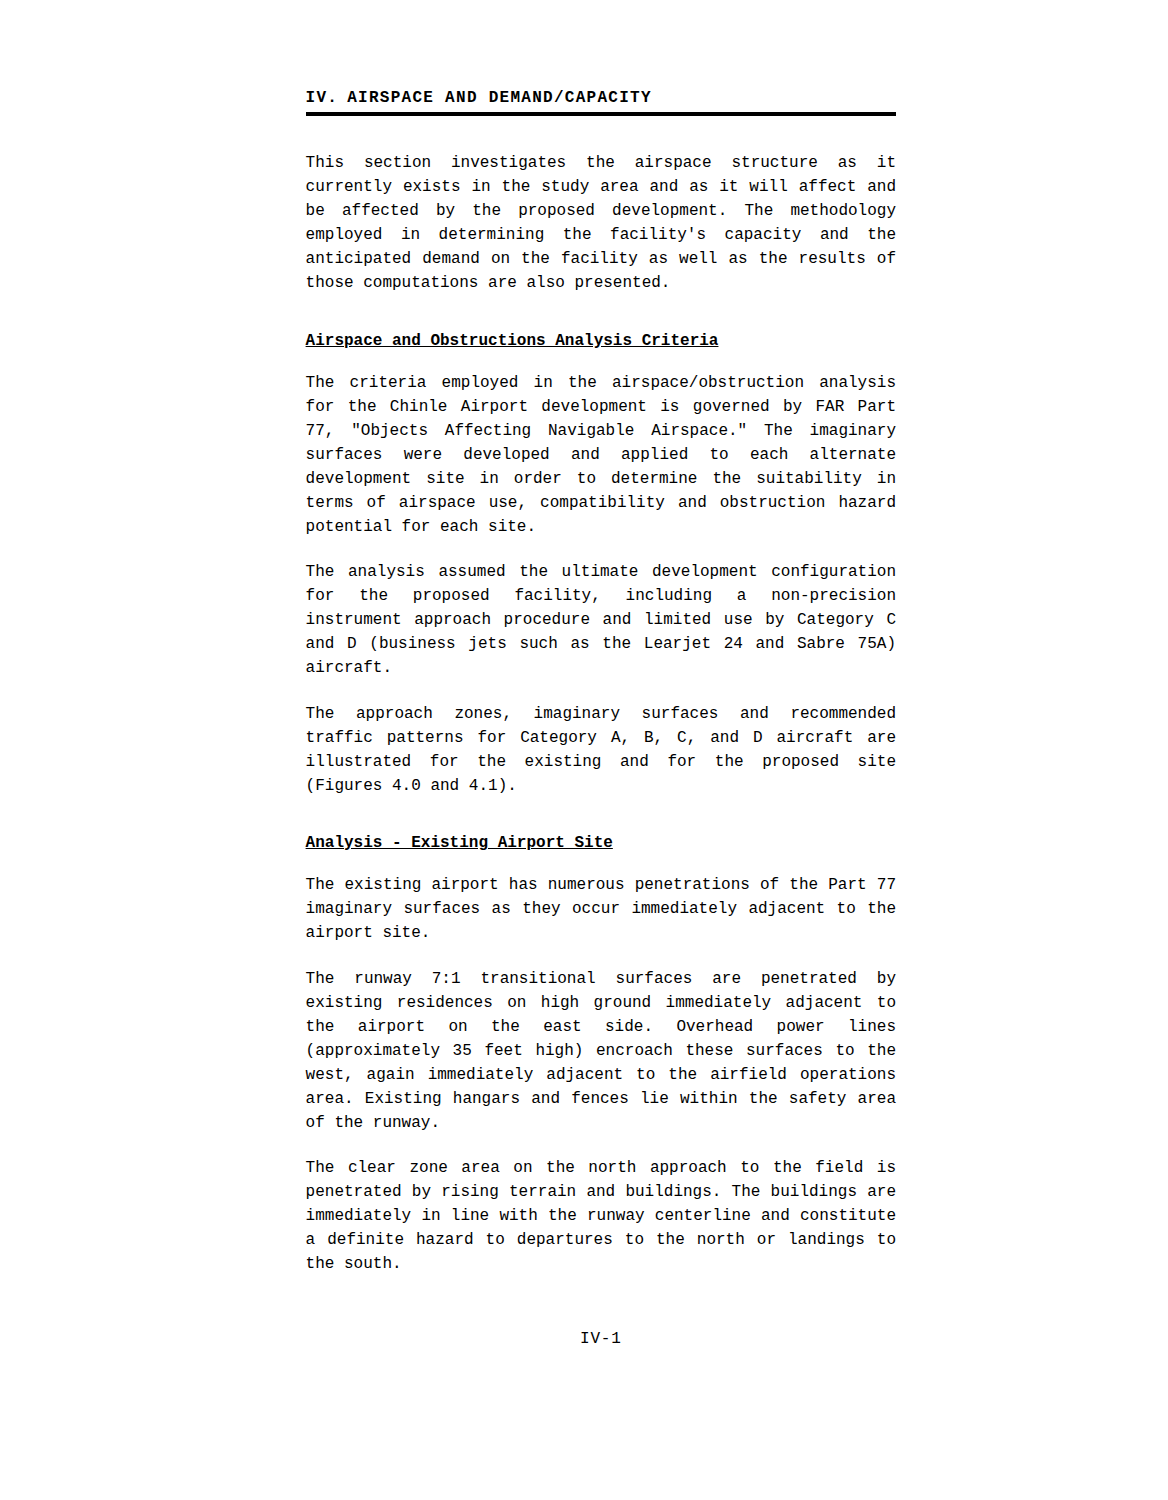IV. AIRSPACE AND DEMAND/CAPACITY
This section investigates the airspace structure as it currently exists in the study area and as it will affect and be affected by the proposed development. The methodology employed in determining the facility's capacity and the anticipated demand on the facility as well as the results of those computations are also presented.
Airspace and Obstructions Analysis Criteria
The criteria employed in the airspace/obstruction analysis for the Chinle Airport development is governed by FAR Part 77, "Objects Affecting Navigable Airspace." The imaginary surfaces were developed and applied to each alternate development site in order to determine the suitability in terms of airspace use, compatibility and obstruction hazard potential for each site.
The analysis assumed the ultimate development configuration for the proposed facility, including a non-precision instrument approach procedure and limited use by Category C and D (business jets such as the Learjet 24 and Sabre 75A) aircraft.
The approach zones, imaginary surfaces and recommended traffic patterns for Category A, B, C, and D aircraft are illustrated for the existing and for the proposed site (Figures 4.0 and 4.1).
Analysis - Existing Airport Site
The existing airport has numerous penetrations of the Part 77 imaginary surfaces as they occur immediately adjacent to the airport site.
The runway 7:1 transitional surfaces are penetrated by existing residences on high ground immediately adjacent to the airport on the east side. Overhead power lines (approximately 35 feet high) encroach these surfaces to the west, again immediately adjacent to the airfield operations area. Existing hangars and fences lie within the safety area of the runway.
The clear zone area on the north approach to the field is penetrated by rising terrain and buildings. The buildings are immediately in line with the runway centerline and constitute a definite hazard to departures to the north or landings to the south.
IV-1